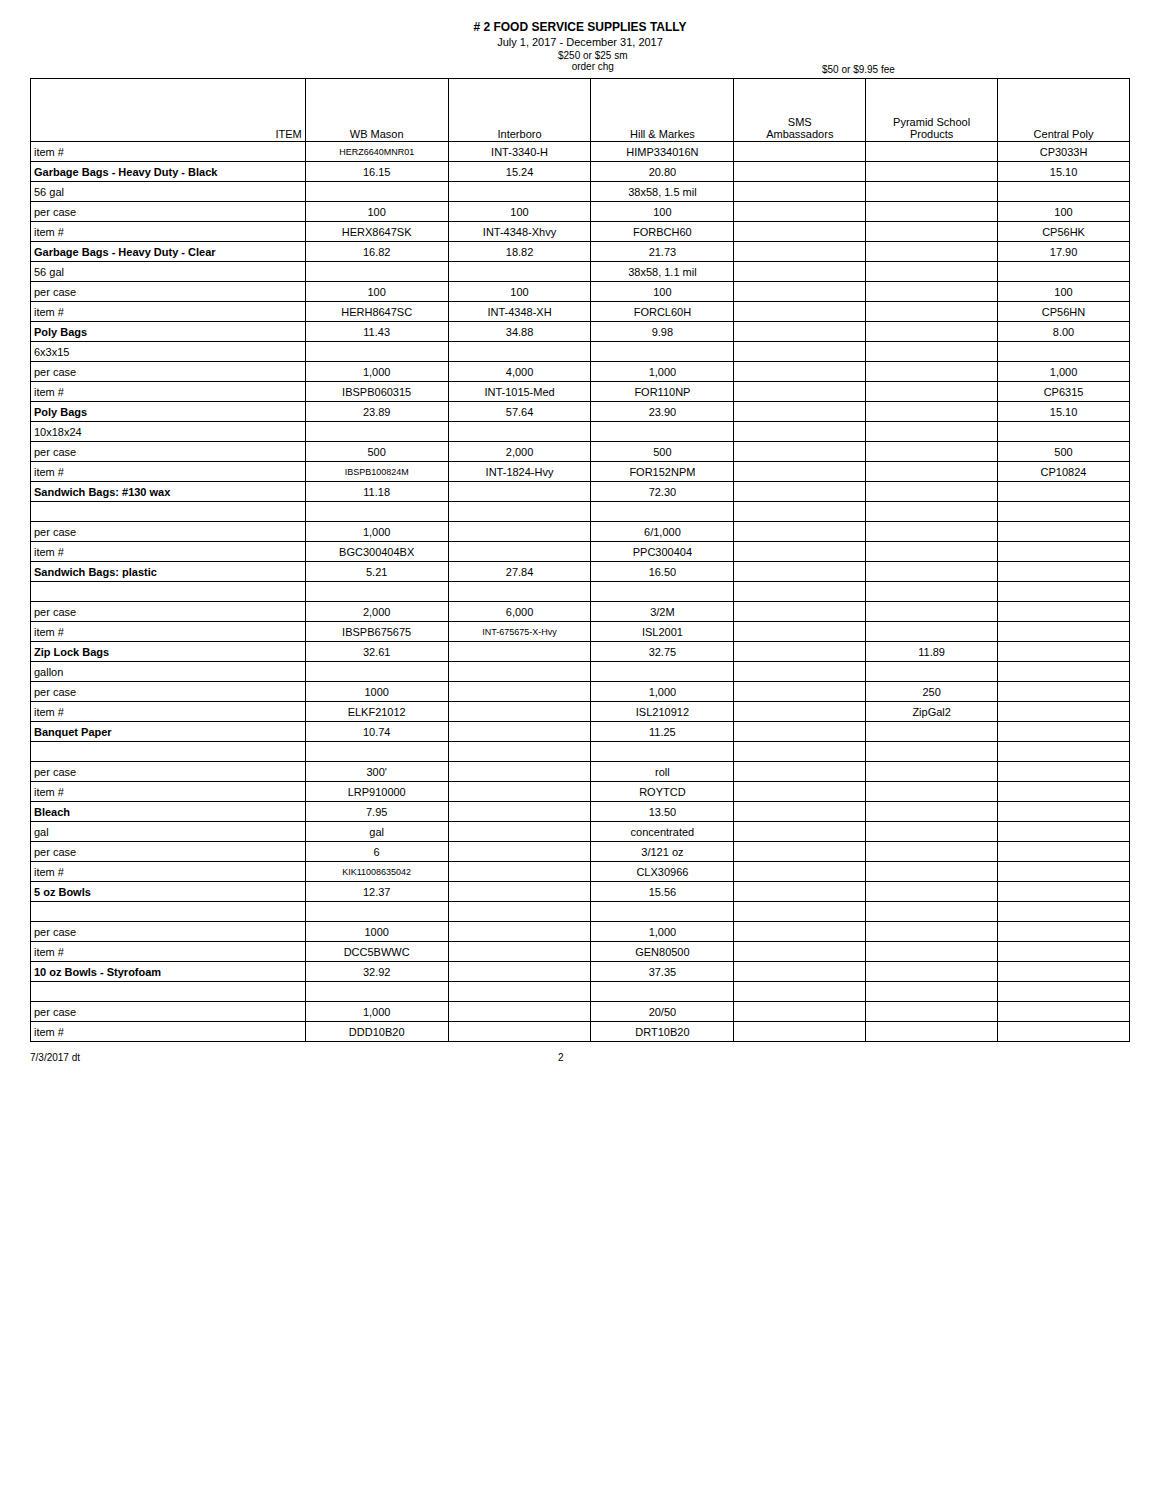# 2 FOOD SERVICE SUPPLIES TALLY
July 1, 2017 - December 31, 2017
$250 or $25 sm
order chg $50 or $9.95 fee
| ITEM | WB Mason | Interboro | Hill & Markes | SMS Ambassadors | Pyramid School Products | Central Poly |
| --- | --- | --- | --- | --- | --- | --- |
| item # | HERZ6640MNR01 | INT-3340-H | HIMP334016N | | | CP3033H |
| Garbage Bags - Heavy Duty - Black | 16.15 | 15.24 | 20.80 | | | 15.10 |
| 56 gal | | | 38x58, 1.5 mil | | | |
| per case | 100 | 100 | 100 | | | 100 |
| item # | HERX8647SK | INT-4348-Xhvy | FORBCH60 | | | CP56HK |
| Garbage Bags - Heavy Duty - Clear | 16.82 | 18.82 | 21.73 | | | 17.90 |
| 56 gal | | | 38x58, 1.1 mil | | | |
| per case | 100 | 100 | 100 | | | 100 |
| item # | HERH8647SC | INT-4348-XH | FORCL60H | | | CP56HN |
| Poly Bags | 11.43 | 34.88 | 9.98 | | | 8.00 |
| 6x3x15 | | | | | | |
| per case | 1,000 | 4,000 | 1,000 | | | 1,000 |
| item # | IBSPB060315 | INT-1015-Med | FOR110NP | | | CP6315 |
| Poly Bags | 23.89 | 57.64 | 23.90 | | | 15.10 |
| 10x18x24 | | | | | | |
| per case | 500 | 2,000 | 500 | | | 500 |
| item # | IBSPB100824M | INT-1824-Hvy | FOR152NPM | | | CP10824 |
| Sandwich Bags: #130 wax | 11.18 | | 72.30 | | | |
| per case | 1,000 | | 6/1,000 | | | |
| item # | BGC300404BX | | PPC300404 | | | |
| Sandwich Bags: plastic | 5.21 | 27.84 | 16.50 | | | |
| per case | 2,000 | 6,000 | 3/2M | | | |
| item # | IBSPB675675 | INT-675675-X-Hvy | ISL2001 | | | |
| Zip Lock Bags | 32.61 | | 32.75 | | 11.89 | |
| gallon | | | | | | |
| per case | 1000 | | 1,000 | | 250 | |
| item # | ELKF21012 | | ISL210912 | | ZipGal2 | |
| Banquet Paper | 10.74 | | 11.25 | | | |
| per case | 300' | | roll | | | |
| item # | LRP910000 | | ROYTCD | | | |
| Bleach | 7.95 | | 13.50 | | | |
| gal | gal | | concentrated | | | |
| per case | 6 | | 3/121 oz | | | |
| item # | KIK11008635042 | | CLX30966 | | | |
| 5 oz Bowls | 12.37 | | 15.56 | | | |
| per case | 1000 | | 1,000 | | | |
| item # | DCC5BWWC | | GEN80500 | | | |
| 10 oz Bowls - Styrofoam | 32.92 | | 37.35 | | | |
| per case | 1,000 | | 20/50 | | | |
| item # | DDD10B20 | | DRT10B20 | | | |
7/3/2017 dt 2